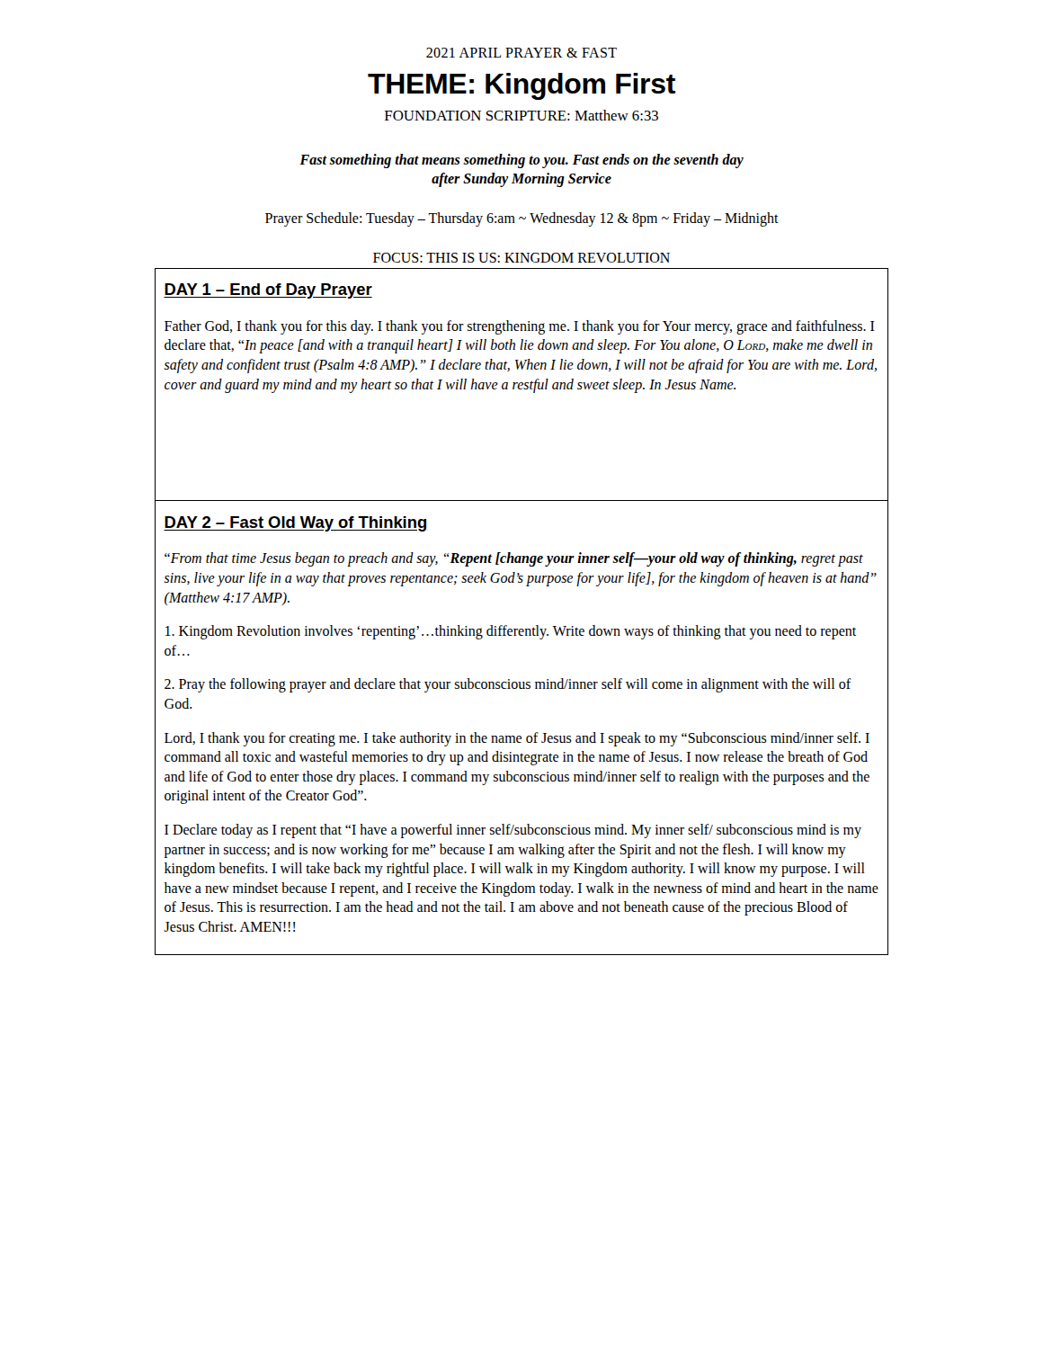2021 APRIL PRAYER & FAST
THEME: Kingdom First
FOUNDATION SCRIPTURE: Matthew 6:33
Fast something that means something to you. Fast ends on the seventh day
after Sunday Morning Service
Prayer Schedule: Tuesday – Thursday 6:am ~ Wednesday 12 & 8pm ~ Friday – Midnight
FOCUS: THIS IS US: KINGDOM REVOLUTION
DAY 1 – End of Day Prayer
Father God, I thank you for this day. I thank you for strengthening me. I thank you for Your mercy, grace and faithfulness. I declare that, “In peace [and with a tranquil heart] I will both lie down and sleep. For You alone, O Lord, make me dwell in safety and confident trust (Psalm 4:8 AMP).” I declare that, When I lie down, I will not be afraid for You are with me. Lord, cover and guard my mind and my heart so that I will have a restful and sweet sleep. In Jesus Name.
DAY 2 – Fast Old Way of Thinking
“From that time Jesus began to preach and say, “Repent [change your inner self—your old way of thinking, regret past sins, live your life in a way that proves repentance; seek God’s purpose for your life], for the kingdom of heaven is at hand” (Matthew 4:17 AMP).
1. Kingdom Revolution involves ‘repenting’…thinking differently. Write down ways of thinking that you need to repent of…
2. Pray the following prayer and declare that your subconscious mind/inner self will come in alignment with the will of God.
Lord, I thank you for creating me. I take authority in the name of Jesus and I speak to my “Subconscious mind/inner self. I command all toxic and wasteful memories to dry up and disintegrate in the name of Jesus. I now release the breath of God and life of God to enter those dry places. I command my subconscious mind/inner self to realign with the purposes and the original intent of the Creator God”.
I Declare today as I repent that “I have a powerful inner self/subconscious mind. My inner self/ subconscious mind is my partner in success; and is now working for me” because I am walking after the Spirit and not the flesh. I will know my kingdom benefits. I will take back my rightful place. I will walk in my Kingdom authority. I will know my purpose. I will have a new mindset because I repent, and I receive the Kingdom today. I walk in the newness of mind and heart in the name of Jesus. This is resurrection. I am the head and not the tail. I am above and not beneath cause of the precious Blood of Jesus Christ. AMEN!!!